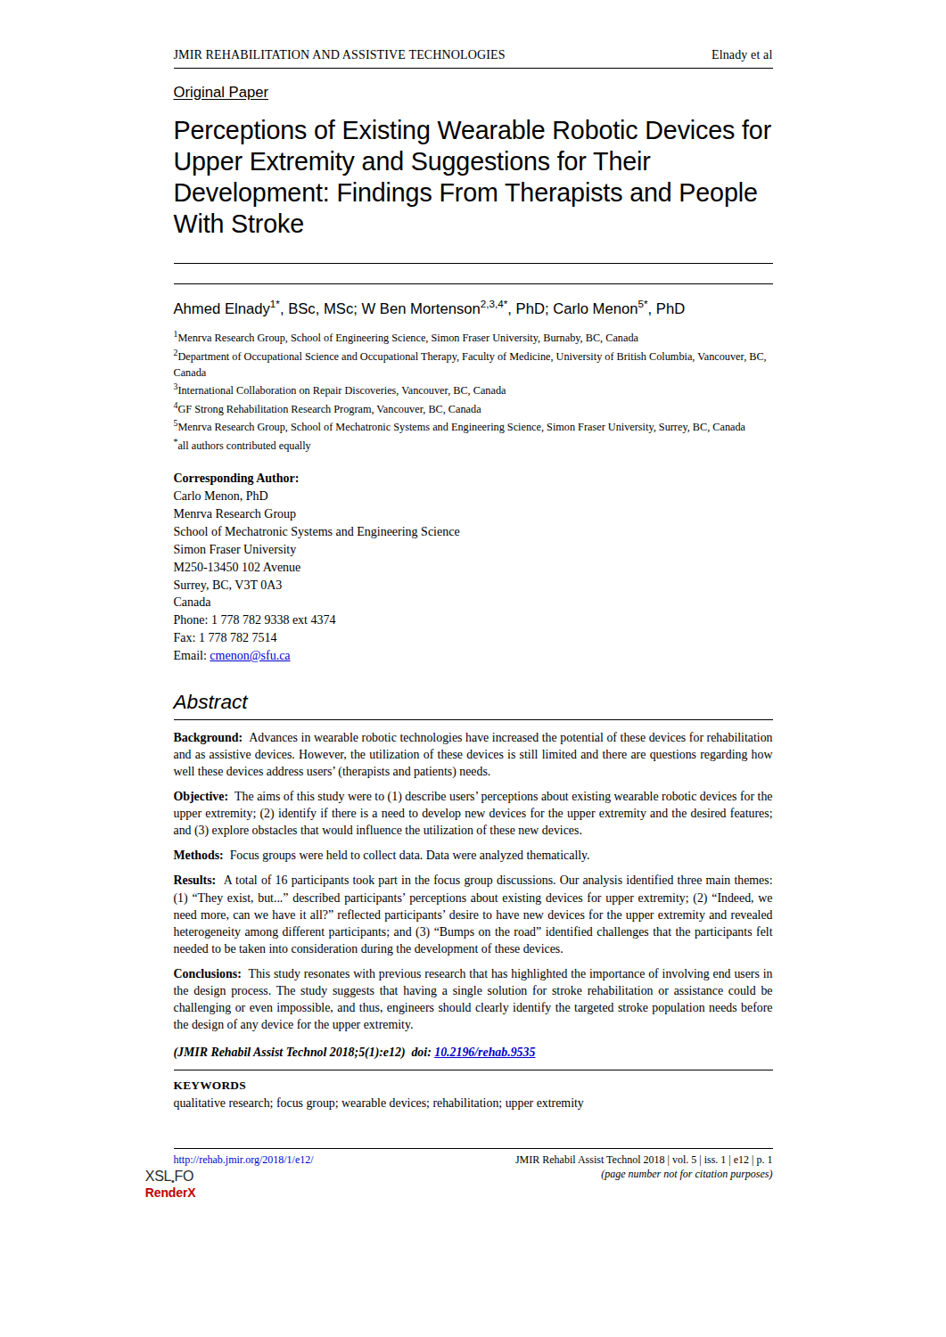JMIR REHABILITATION AND ASSISTIVE TECHNOLOGIES
Elnady et al
Original Paper
Perceptions of Existing Wearable Robotic Devices for Upper Extremity and Suggestions for Their Development: Findings From Therapists and People With Stroke
Ahmed Elnady1*, BSc, MSc; W Ben Mortenson2,3,4*, PhD; Carlo Menon5*, PhD
1Menrva Research Group, School of Engineering Science, Simon Fraser University, Burnaby, BC, Canada
2Department of Occupational Science and Occupational Therapy, Faculty of Medicine, University of British Columbia, Vancouver, BC, Canada
3International Collaboration on Repair Discoveries, Vancouver, BC, Canada
4GF Strong Rehabilitation Research Program, Vancouver, BC, Canada
5Menrva Research Group, School of Mechatronic Systems and Engineering Science, Simon Fraser University, Surrey, BC, Canada
*all authors contributed equally
Corresponding Author:
Carlo Menon, PhD
Menrva Research Group
School of Mechatronic Systems and Engineering Science
Simon Fraser University
M250-13450 102 Avenue
Surrey, BC, V3T 0A3
Canada
Phone: 1 778 782 9338 ext 4374
Fax: 1 778 782 7514
Email: cmenon@sfu.ca
Abstract
Background: Advances in wearable robotic technologies have increased the potential of these devices for rehabilitation and as assistive devices. However, the utilization of these devices is still limited and there are questions regarding how well these devices address users’ (therapists and patients) needs.
Objective: The aims of this study were to (1) describe users’ perceptions about existing wearable robotic devices for the upper extremity; (2) identify if there is a need to develop new devices for the upper extremity and the desired features; and (3) explore obstacles that would influence the utilization of these new devices.
Methods: Focus groups were held to collect data. Data were analyzed thematically.
Results: A total of 16 participants took part in the focus group discussions. Our analysis identified three main themes: (1) “They exist, but...” described participants’ perceptions about existing devices for upper extremity; (2) “Indeed, we need more, can we have it all?” reflected participants’ desire to have new devices for the upper extremity and revealed heterogeneity among different participants; and (3) “Bumps on the road” identified challenges that the participants felt needed to be taken into consideration during the development of these devices.
Conclusions: This study resonates with previous research that has highlighted the importance of involving end users in the design process. The study suggests that having a single solution for stroke rehabilitation or assistance could be challenging or even impossible, and thus, engineers should clearly identify the targeted stroke population needs before the design of any device for the upper extremity.
(JMIR Rehabil Assist Technol 2018;5(1):e12) doi: 10.2196/rehab.9535
KEYWORDS
qualitative research; focus group; wearable devices; rehabilitation; upper extremity
http://rehab.jmir.org/2018/1/e12/
JMIR Rehabil Assist Technol 2018 | vol. 5 | iss. 1 | e12 | p. 1
(page number not for citation purposes)
XSL•FO
RenderX